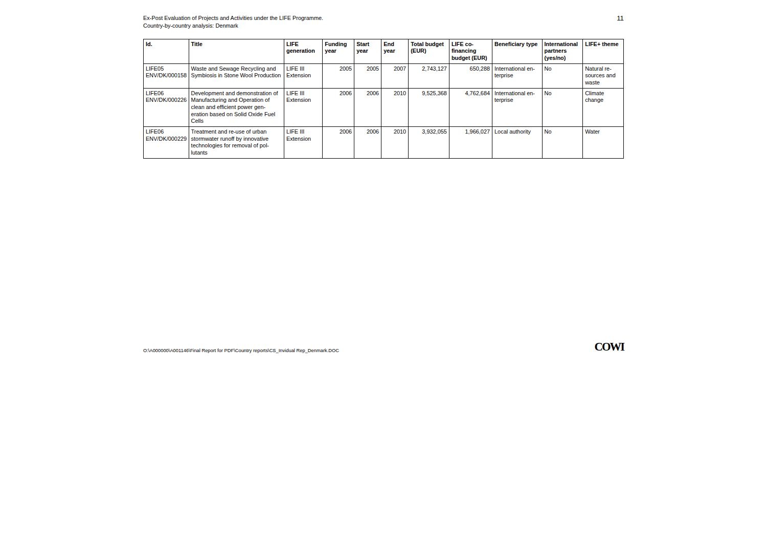Ex-Post Evaluation of Projects and Activities under the LIFE Programme.
Country-by-country analysis: Denmark
11
| Id. | Title | LIFE generation | Funding year | Start year | End year | Total budget (EUR) | LIFE co-financing budget (EUR) | Beneficiary type | International partners (yes/no) | LIFE+ theme |
| --- | --- | --- | --- | --- | --- | --- | --- | --- | --- | --- |
| LIFE05 ENV/DK/000158 | Waste and Sewage Recycling and Symbiosis in Stone Wool Production | LIFE III Extension | 2005 | 2005 | 2007 | 2,743,127 | 650,288 | International en-terprise | No | Natural re-sources and waste |
| LIFE06 ENV/DK/000226 | Development and demonstration of Manufacturing and Operation of clean and efficient power gen-eration based on Solid Oxide Fuel Cells | LIFE III Extension | 2006 | 2006 | 2010 | 9,525,368 | 4,762,684 | International en-terprise | No | Climate change |
| LIFE06 ENV/DK/000229 | Treatment and re-use of urban stormwater runoff by innovative technologies for removal of pol-lutants | LIFE III Extension | 2006 | 2006 | 2010 | 3,932,055 | 1,966,027 | Local authority | No | Water |
O:\A000000\A001146\Final Report for PDF\Country reports\CS_Invidual Rep_Denmark.DOC
COWI